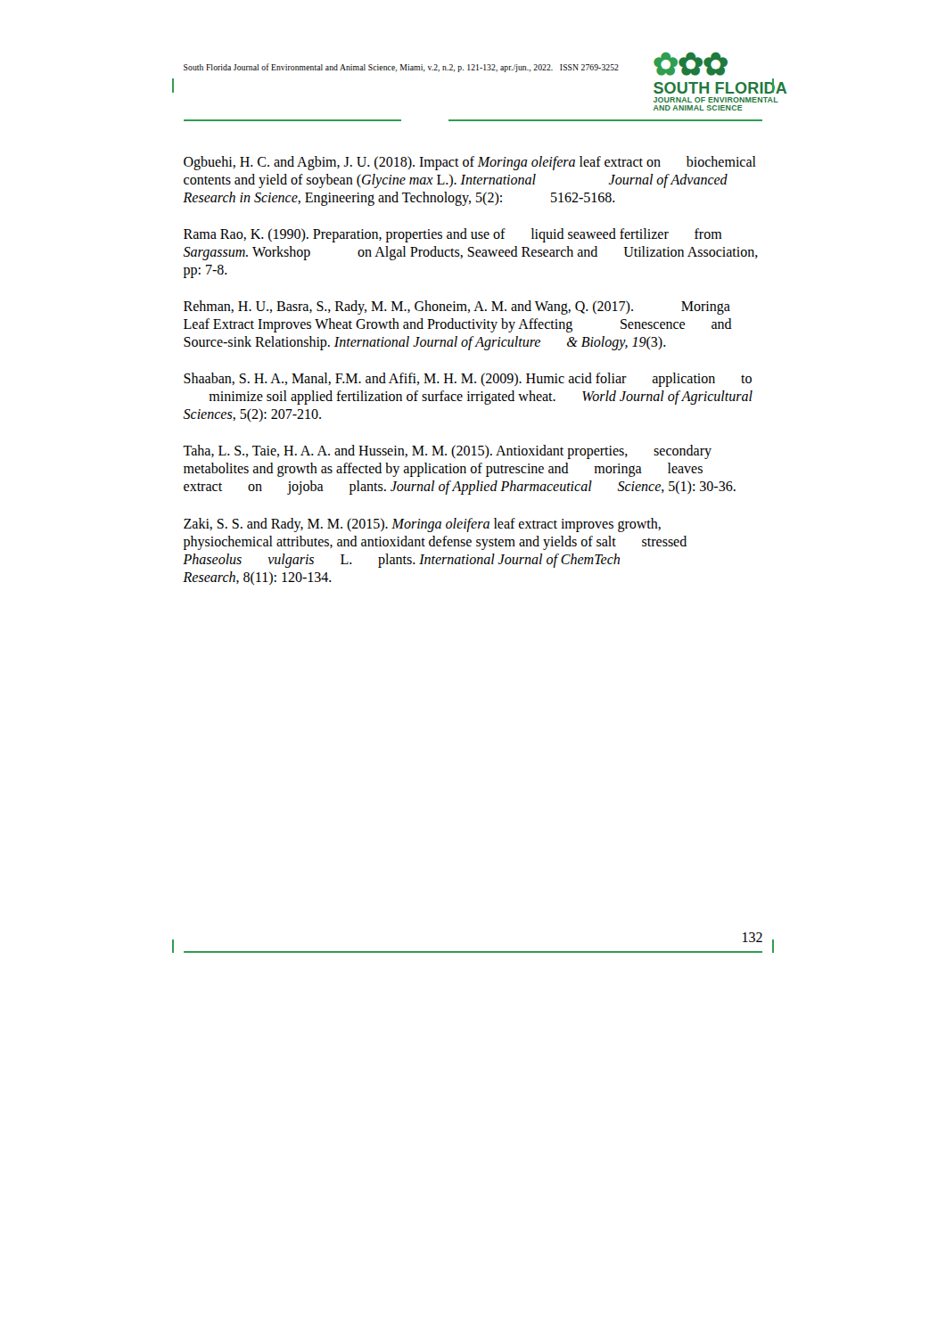South Florida Journal of Environmental and Animal Science, Miami, v.2, n.2, p. 121-132, apr./jun., 2022. ISSN 2769-3252
✿✿✿ SOUTH FLORIDA JOURNAL OF ENVIRONMENTAL AND ANIMAL SCIENCE
Ogbuehi, H. C. and Agbim, J. U. (2018). Impact of Moringa oleifera leaf extract on biochemical contents and yield of soybean (Glycine max L.). International Journal of Advanced Research in Science, Engineering and Technology, 5(2): 5162-5168.
Rama Rao, K. (1990). Preparation, properties and use of liquid seaweed fertilizer from Sargassum. Workshop on Algal Products, Seaweed Research and Utilization Association, pp: 7-8.
Rehman, H. U., Basra, S., Rady, M. M., Ghoneim, A. M. and Wang, Q. (2017). Moringa Leaf Extract Improves Wheat Growth and Productivity by Affecting Senescence and Source-sink Relationship. International Journal of Agriculture & Biology, 19(3).
Shaaban, S. H. A., Manal, F.M. and Afifi, M. H. M. (2009). Humic acid foliar application to minimize soil applied fertilization of surface irrigated wheat. World Journal of Agricultural Sciences, 5(2): 207-210.
Taha, L. S., Taie, H. A. A. and Hussein, M. M. (2015). Antioxidant properties, secondary metabolites and growth as affected by application of putrescine and moringa leaves extract on jojoba plants. Journal of Applied Pharmaceutical Science, 5(1): 30-36.
Zaki, S. S. and Rady, M. M. (2015). Moringa oleifera leaf extract improves growth, physiochemical attributes, and antioxidant defense system and yields of salt stressed Phaseolus vulgaris L. plants. International Journal of ChemTech Research, 8(11): 120-134.
132